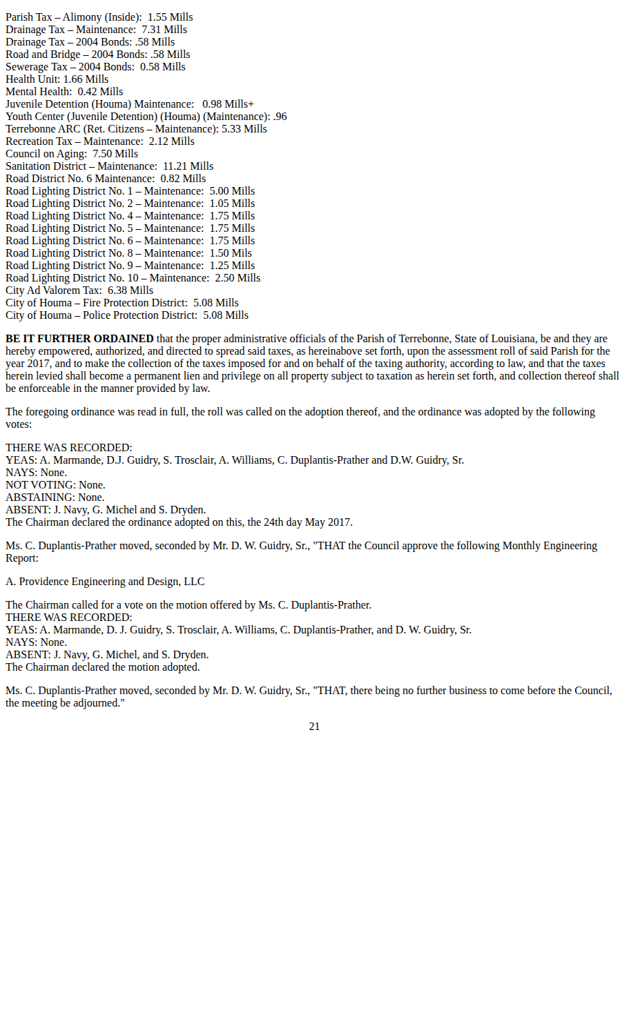Parish Tax – Alimony (Inside): 1.55 Mills
Drainage Tax – Maintenance: 7.31 Mills
Drainage Tax – 2004 Bonds: .58 Mills
Road and Bridge – 2004 Bonds: .58 Mills
Sewerage Tax – 2004 Bonds: 0.58 Mills
Health Unit: 1.66 Mills
Mental Health: 0.42 Mills
Juvenile Detention (Houma) Maintenance: 0.98 Mills+
Youth Center (Juvenile Detention) (Houma) (Maintenance): .96
Terrebonne ARC (Ret. Citizens – Maintenance): 5.33 Mills
Recreation Tax – Maintenance: 2.12 Mills
Council on Aging: 7.50 Mills
Sanitation District – Maintenance: 11.21 Mills
Road District No. 6 Maintenance: 0.82 Mills
Road Lighting District No. 1 – Maintenance: 5.00 Mills
Road Lighting District No. 2 – Maintenance: 1.05 Mills
Road Lighting District No. 4 – Maintenance: 1.75 Mills
Road Lighting District No. 5 – Maintenance: 1.75 Mills
Road Lighting District No. 6 – Maintenance: 1.75 Mills
Road Lighting District No. 8 – Maintenance: 1.50 Mils
Road Lighting District No. 9 – Maintenance: 1.25 Mills
Road Lighting District No. 10 – Maintenance: 2.50 Mills
City Ad Valorem Tax: 6.38 Mills
City of Houma – Fire Protection District: 5.08 Mills
City of Houma – Police Protection District: 5.08 Mills
BE IT FURTHER ORDAINED that the proper administrative officials of the Parish of Terrebonne, State of Louisiana, be and they are hereby empowered, authorized, and directed to spread said taxes, as hereinabove set forth, upon the assessment roll of said Parish for the year 2017, and to make the collection of the taxes imposed for and on behalf of the taxing authority, according to law, and that the taxes herein levied shall become a permanent lien and privilege on all property subject to taxation as herein set forth, and collection thereof shall be enforceable in the manner provided by law.
The foregoing ordinance was read in full, the roll was called on the adoption thereof, and the ordinance was adopted by the following votes:
THERE WAS RECORDED:
YEAS: A. Marmande, D.J. Guidry, S. Trosclair, A. Williams, C. Duplantis-Prather and D.W. Guidry, Sr.
NAYS: None.
NOT VOTING: None.
ABSTAINING: None.
ABSENT: J. Navy, G. Michel and S. Dryden.
The Chairman declared the ordinance adopted on this, the 24th day May 2017.
Ms. C. Duplantis-Prather moved, seconded by Mr. D. W. Guidry, Sr., "THAT the Council approve the following Monthly Engineering Report:
A. Providence Engineering and Design, LLC
The Chairman called for a vote on the motion offered by Ms. C. Duplantis-Prather.
THERE WAS RECORDED:
YEAS: A. Marmande, D. J. Guidry, S. Trosclair, A. Williams, C. Duplantis-Prather, and D. W. Guidry, Sr.
NAYS: None.
ABSENT: J. Navy, G. Michel, and S. Dryden.
The Chairman declared the motion adopted.
Ms. C. Duplantis-Prather moved, seconded by Mr. D. W. Guidry, Sr., "THAT, there being no further business to come before the Council, the meeting be adjourned."
21